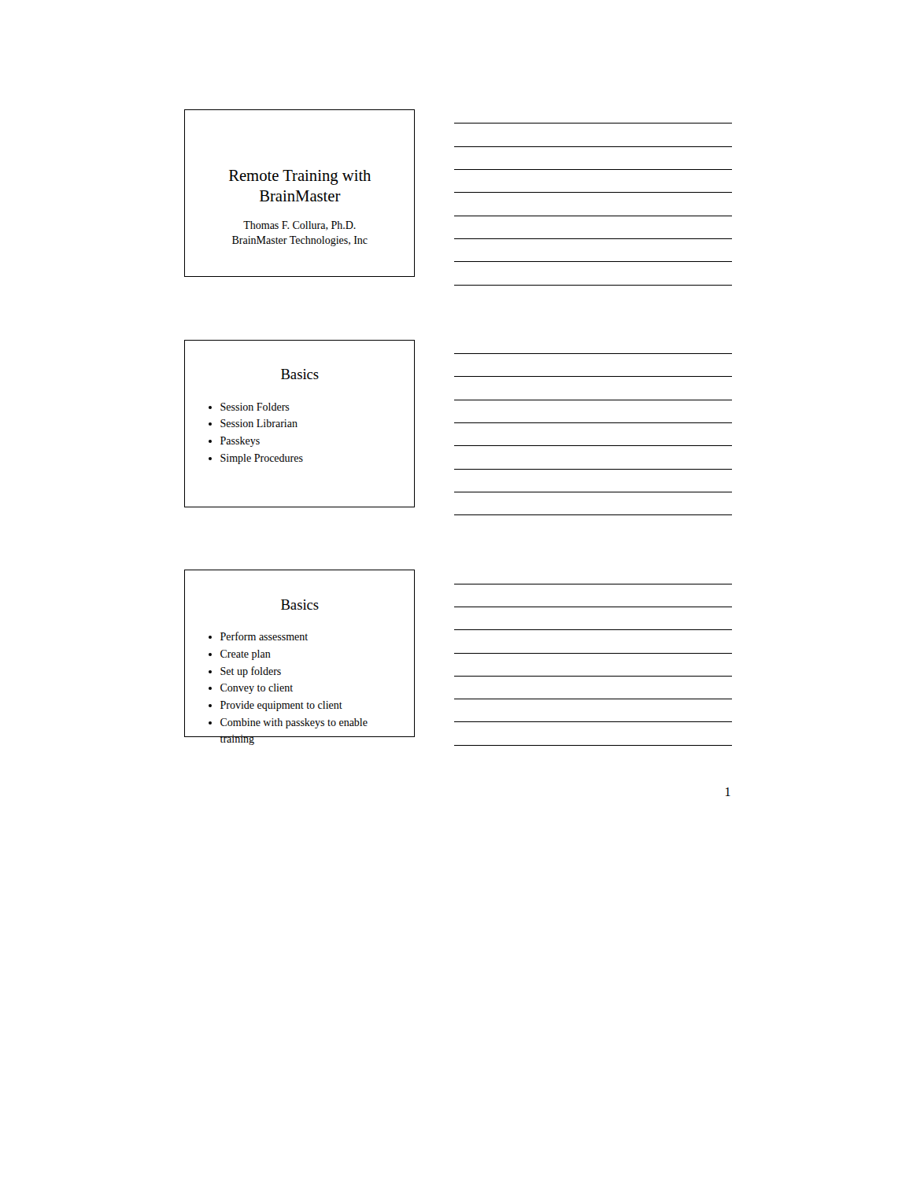Remote Training with
BrainMaster
Thomas F. Collura, Ph.D.
BrainMaster Technologies, Inc
Basics
Session Folders
Session Librarian
Passkeys
Simple Procedures
Basics
Perform assessment
Create plan
Set up folders
Convey to client
Provide equipment to client
Combine with passkeys to enable training
1